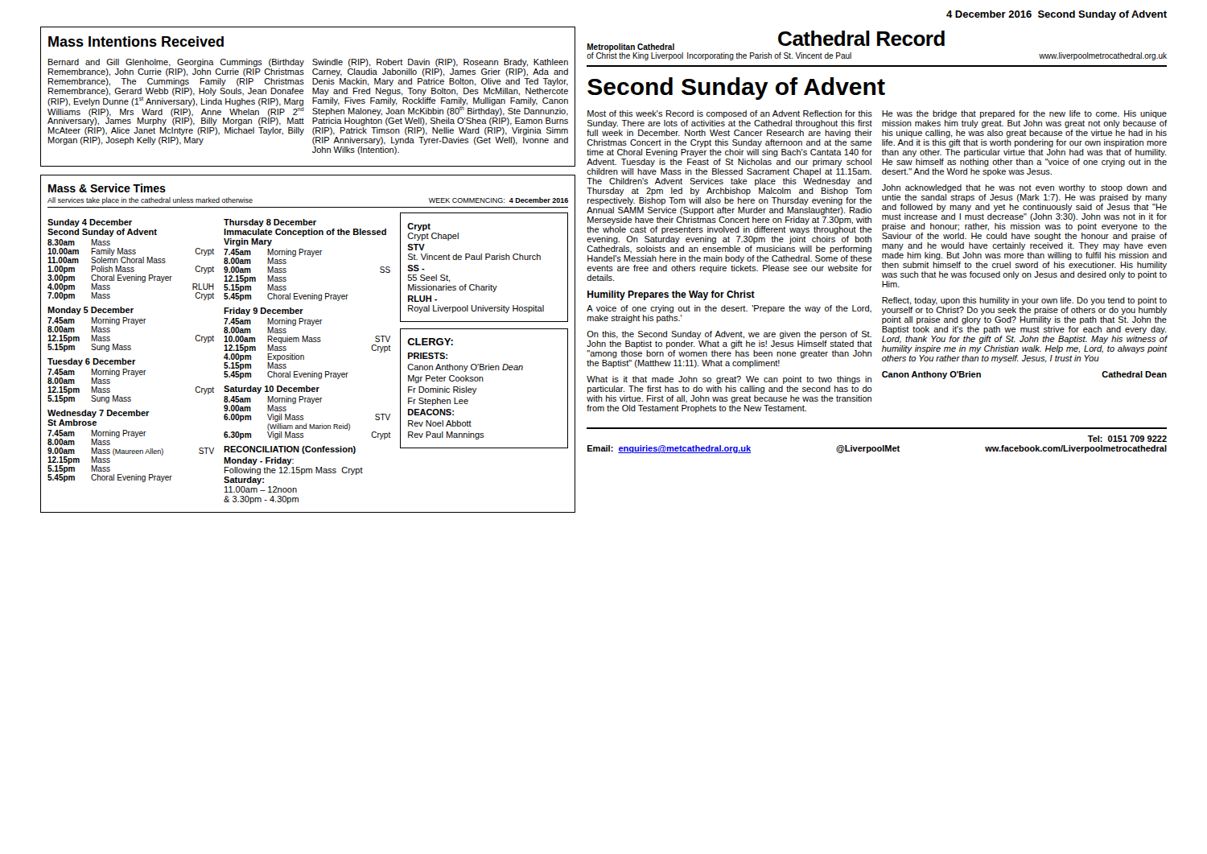4 December 2016 Second Sunday of Advent
Mass Intentions Received
Bernard and Gill Glenholme, Georgina Cummings (Birthday Remembrance), John Currie (RIP), John Currie (RIP Christmas Remembrance), The Cummings Family (RIP Christmas Remembrance), Gerard Webb (RIP), Holy Souls, Jean Donafee (RIP), Evelyn Dunne (1st Anniversary), Linda Hughes (RIP), Marg Williams (RIP), Mrs Ward (RIP), Anne Whelan (RIP 2nd Anniversary), James Murphy (RIP), Billy Morgan (RIP), Matt McAteer (RIP), Alice Janet McIntyre (RIP), Michael Taylor, Billy Morgan (RIP), Joseph Kelly (RIP), Mary
Swindle (RIP), Robert Davin (RIP), Roseann Brady, Kathleen Carney, Claudia Jabonillo (RIP), James Grier (RIP), Ada and Denis Mackin, Mary and Patrice Bolton, Olive and Ted Taylor, May and Fred Negus, Tony Bolton, Des McMillan, Nethercote Family, Fives Family, Rockliffe Family, Mulligan Family, Canon Stephen Maloney, Joan McKibbin (80th Birthday), Ste Dannunzio, Patricia Houghton (Get Well), Sheila O'Shea (RIP), Eamon Burns (RIP), Patrick Timson (RIP), Nellie Ward (RIP), Virginia Simm (RIP Anniversary), Lynda Tyrer-Davies (Get Well), Ivonne and John Wilks (Intention).
Mass & Service Times
All services take place in the cathedral unless marked otherwise WEEK COMMENCING: 4 December 2016
Sunday 4 December
Second Sunday of Advent
| 8.30am | Mass | |
| 10.00am | Family Mass | Crypt |
| 11.00am | Solemn Choral Mass | |
| 1.00pm | Polish Mass | Crypt |
| 3.00pm | Choral Evening Prayer | |
| 4.00pm | Mass | RLUH |
| 7.00pm | Mass | Crypt |
Monday 5 December
| 7.45am | Morning Prayer | |
| 8.00am | Mass | |
| 12.15pm | Mass | Crypt |
| 5.15pm | Sung Mass | |
Tuesday 6 December
| 7.45am | Morning Prayer | |
| 8.00am | Mass | |
| 12.15pm | Mass | Crypt |
| 5.15pm | Sung Mass | |
Wednesday 7 December
St Ambrose
| 7.45am | Morning Prayer | |
| 8.00am | Mass | |
| 9.00am | Mass (Maureen Allen) | STV |
| 12.15pm | Mass | |
| 5.15pm | Mass | |
| 5.45pm | Choral Evening Prayer | |
Thursday 8 December
Immaculate Conception of the Blessed Virgin Mary
| 7.45am | Morning Prayer | |
| 8.00am | Mass | |
| 9.00am | Mass | SS |
| 12.15pm | Mass | |
| 5.15pm | Mass | |
| 5.45pm | Choral Evening Prayer | |
Friday 9 December
| 7.45am | Morning Prayer | |
| 8.00am | Mass | |
| 10.00am | Requiem Mass | STV |
| 12.15pm | Mass | Crypt |
| 4.00pm | Exposition | |
| 5.15pm | Mass | |
| 5.45pm | Choral Evening Prayer | |
Saturday 10 December
| 8.45am | Morning Prayer | |
| 9.00am | Mass | |
| 6.00pm | Vigil Mass (William and Marion Reid) | STV |
| 6.30pm | Vigil Mass | Crypt |
RECONCILIATION (Confession)
Monday - Friday:
Following the 12.15pm Mass Crypt
Saturday:
11.00am – 12noon
& 3.30pm - 4.30pm
Crypt
Crypt Chapel
STV
St. Vincent de Paul Parish Church
SS -
55 Seel St,
Missionaries of Charity
RLUH -
Royal Liverpool University Hospital
CLERGY:
PRIESTS:
Canon Anthony O'Brien Dean
Mgr Peter Cookson
Fr Dominic Risley
Fr Stephen Lee
DEACONS:
Rev Noel Abbott
Rev Paul Mannings
Metropolitan Cathedral
of Christ the King Liverpool
Cathedral Record
Incorporating the Parish of St. Vincent de Paul
www.liverpoolmetrocathedral.org.uk
Second Sunday of Advent
Most of this week's Record is composed of an Advent Reflection for this Sunday. There are lots of activities at the Cathedral throughout this first full week in December. North West Cancer Research are having their Christmas Concert in the Crypt this Sunday afternoon and at the same time at Choral Evening Prayer the choir will sing Bach's Cantata 140 for Advent. Tuesday is the Feast of St Nicholas and our primary school children will have Mass in the Blessed Sacrament Chapel at 11.15am. The Children's Advent Services take place this Wednesday and Thursday at 2pm led by Archbishop Malcolm and Bishop Tom respectively. Bishop Tom will also be here on Thursday evening for the Annual SAMM Service (Support after Murder and Manslaughter). Radio Merseyside have their Christmas Concert here on Friday at 7.30pm, with the whole cast of presenters involved in different ways throughout the evening. On Saturday evening at 7.30pm the joint choirs of both Cathedrals, soloists and an ensemble of musicians will be performing Handel's Messiah here in the main body of the Cathedral. Some of these events are free and others require tickets. Please see our website for details.
Humility Prepares the Way for Christ
A voice of one crying out in the desert. 'Prepare the way of the Lord, make straight his paths.'
On this, the Second Sunday of Advent, we are given the person of St. John the Baptist to ponder. What a gift he is! Jesus Himself stated that "among those born of women there has been none greater than John the Baptist" (Matthew 11:11). What a compliment!
What is it that made John so great? We can point to two things in particular. The first has to do with his calling and the second has to do with his virtue. First of all, John was great because he was the transition from the Old Testament Prophets to the New Testament.
He was the bridge that prepared for the new life to come. His unique mission makes him truly great. But John was great not only because of his unique calling, he was also great because of the virtue he had in his life. And it is this gift that is worth pondering for our own inspiration more than any other. The particular virtue that John had was that of humility. He saw himself as nothing other than a "voice of one crying out in the desert." And the Word he spoke was Jesus.
John acknowledged that he was not even worthy to stoop down and untie the sandal straps of Jesus (Mark 1:7). He was praised by many and followed by many and yet he continuously said of Jesus that "He must increase and I must decrease" (John 3:30). John was not in it for praise and honour; rather, his mission was to point everyone to the Saviour of the world. He could have sought the honour and praise of many and he would have certainly received it. They may have even made him king. But John was more than willing to fulfil his mission and then submit himself to the cruel sword of his executioner. His humility was such that he was focused only on Jesus and desired only to point to Him.
Reflect, today, upon this humility in your own life. Do you tend to point to yourself or to Christ? Do you seek the praise of others or do you humbly point all praise and glory to God? Humility is the path that St. John the Baptist took and it's the path we must strive for each and every day. Lord, thank You for the gift of St. John the Baptist. May his witness of humility inspire me in my Christian walk. Help me, Lord, to always point others to You rather than to myself. Jesus, I trust in You
Canon Anthony O'Brien Cathedral Dean
Tel: 0151 709 9222
Email: enquiries@metcathedral.org.uk @LiverpoolMet ww.facebook.com/Liverpoolmetrocathedral